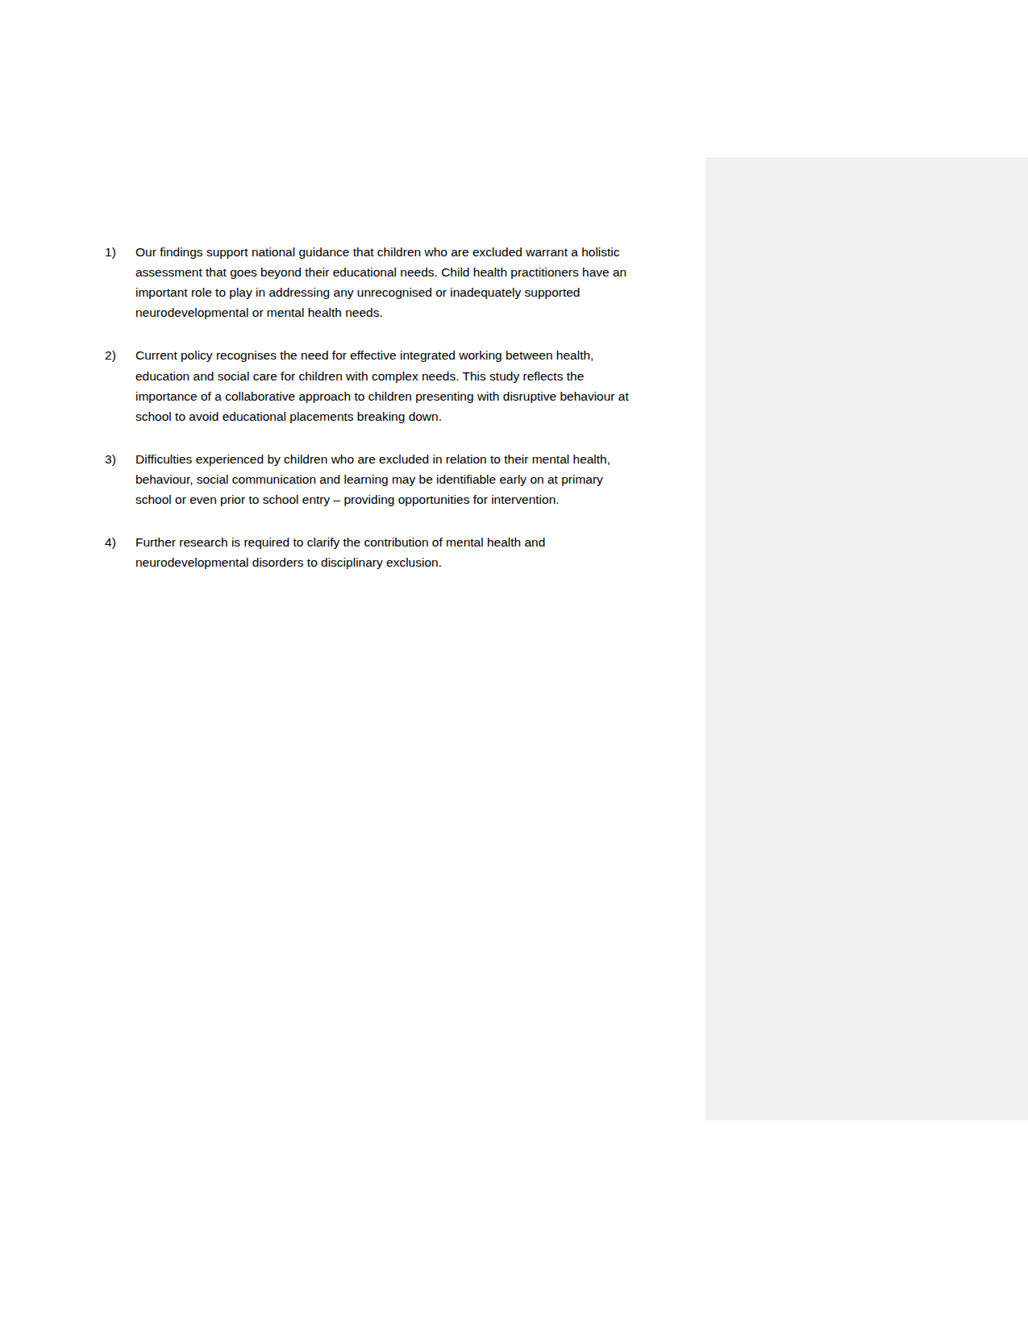Our findings support national guidance that children who are excluded warrant a holistic assessment that goes beyond their educational needs. Child health practitioners have an important role to play in addressing any unrecognised or inadequately supported neurodevelopmental or mental health needs.
Current policy recognises the need for effective integrated working between health, education and social care for children with complex needs. This study reflects the importance of a collaborative approach to children presenting with disruptive behaviour at school to avoid educational placements breaking down.
Difficulties experienced by children who are excluded in relation to their mental health, behaviour, social communication and learning may be identifiable early on at primary school or even prior to school entry – providing opportunities for intervention.
Further research is required to clarify the contribution of mental health and neurodevelopmental disorders to disciplinary exclusion.